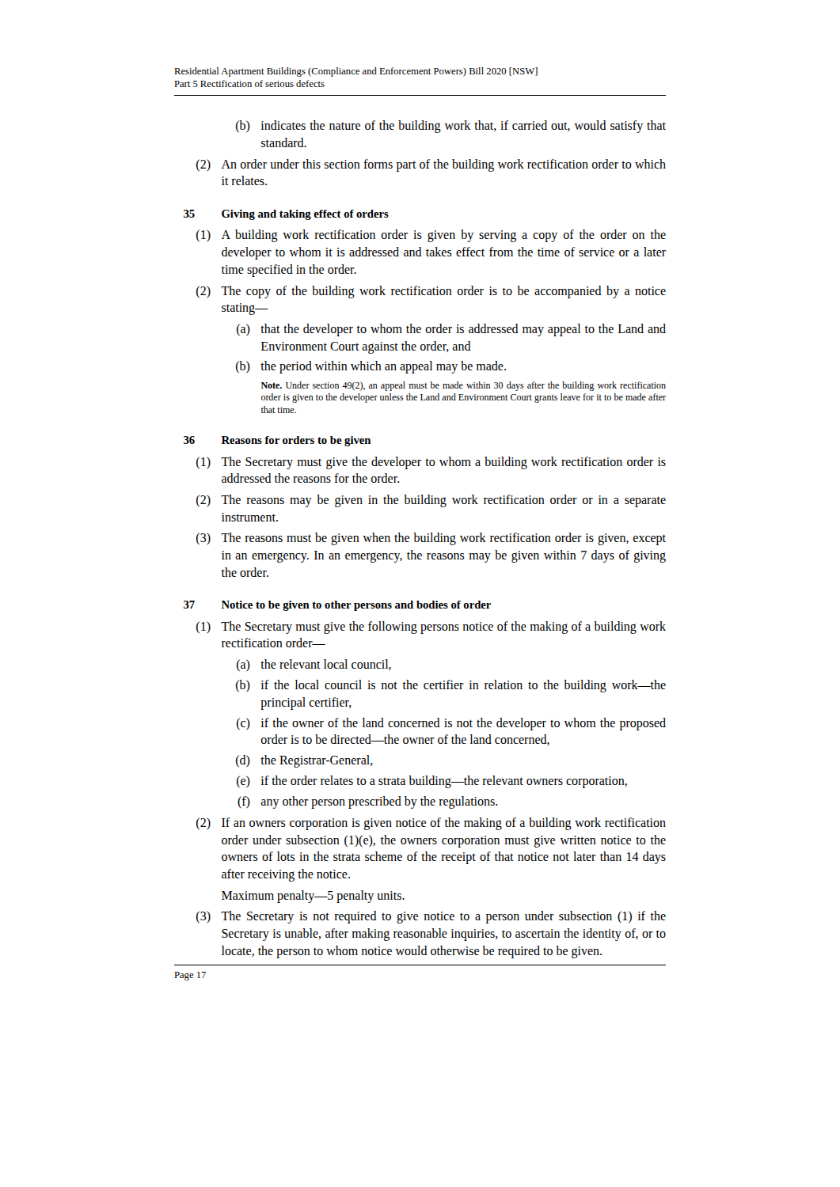Residential Apartment Buildings (Compliance and Enforcement Powers) Bill 2020 [NSW] Part 5 Rectification of serious defects
(b)
indicates the nature of the building work that, if carried out, would satisfy that standard.
(2)
An order under this section forms part of the building work rectification order to which it relates.
35
Giving and taking effect of orders
(1)
A building work rectification order is given by serving a copy of the order on the developer to whom it is addressed and takes effect from the time of service or a later time specified in the order.
(2)
The copy of the building work rectification order is to be accompanied by a notice stating—
(a)
that the developer to whom the order is addressed may appeal to the Land and Environment Court against the order, and
(b)
the period within which an appeal may be made.
Note. Under section 49(2), an appeal must be made within 30 days after the building work rectification order is given to the developer unless the Land and Environment Court grants leave for it to be made after that time.
36
Reasons for orders to be given
(1)
The Secretary must give the developer to whom a building work rectification order is addressed the reasons for the order.
(2)
The reasons may be given in the building work rectification order or in a separate instrument.
(3)
The reasons must be given when the building work rectification order is given, except in an emergency. In an emergency, the reasons may be given within 7 days of giving the order.
37
Notice to be given to other persons and bodies of order
(1)
The Secretary must give the following persons notice of the making of a building work rectification order—
(a)
the relevant local council,
(b)
if the local council is not the certifier in relation to the building work—the principal certifier,
(c)
if the owner of the land concerned is not the developer to whom the proposed order is to be directed—the owner of the land concerned,
(d)
the Registrar-General,
(e)
if the order relates to a strata building—the relevant owners corporation,
(f)
any other person prescribed by the regulations.
(2)
If an owners corporation is given notice of the making of a building work rectification order under subsection (1)(e), the owners corporation must give written notice to the owners of lots in the strata scheme of the receipt of that notice not later than 14 days after receiving the notice.
Maximum penalty—5 penalty units.
(3)
The Secretary is not required to give notice to a person under subsection (1) if the Secretary is unable, after making reasonable inquiries, to ascertain the identity of, or to locate, the person to whom notice would otherwise be required to be given.
Page 17